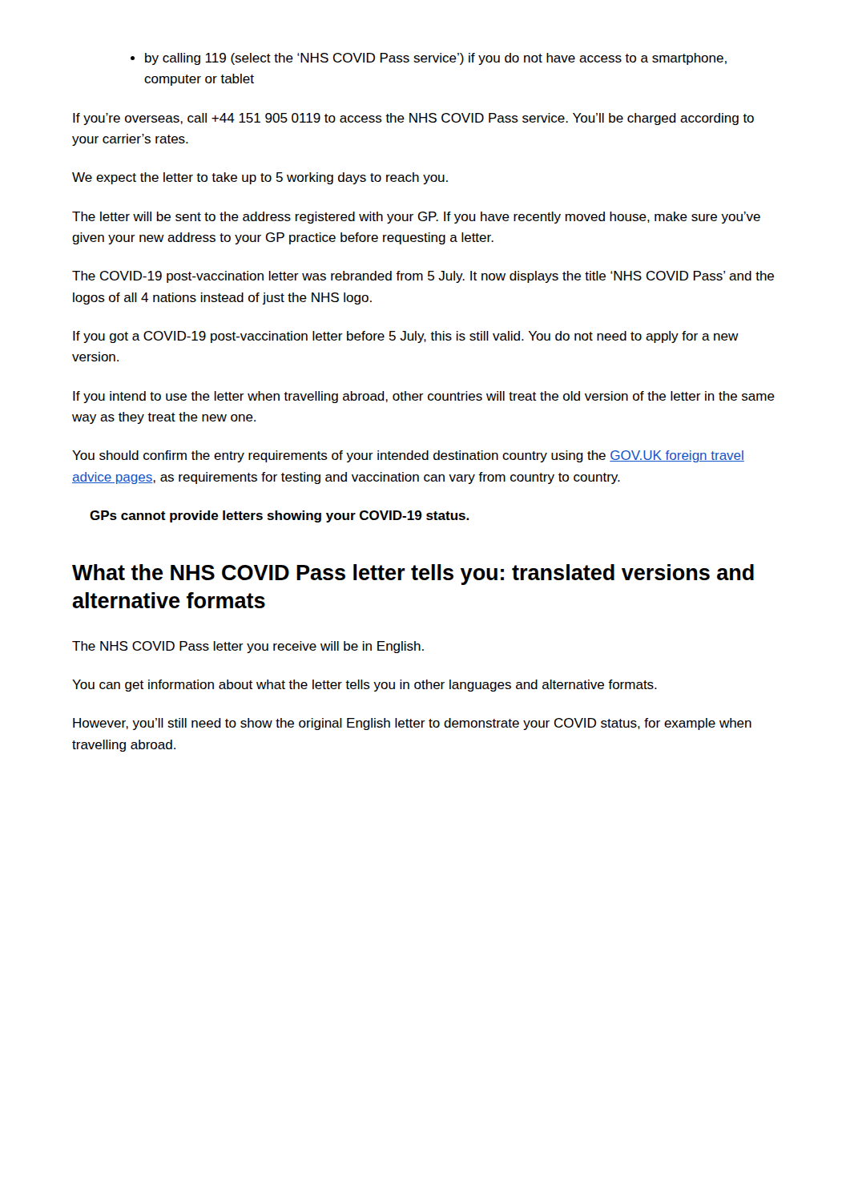by calling 119 (select the ‘NHS COVID Pass service’) if you do not have access to a smartphone, computer or tablet
If you’re overseas, call +44 151 905 0119 to access the NHS COVID Pass service. You’ll be charged according to your carrier’s rates.
We expect the letter to take up to 5 working days to reach you.
The letter will be sent to the address registered with your GP. If you have recently moved house, make sure you’ve given your new address to your GP practice before requesting a letter.
The COVID-19 post-vaccination letter was rebranded from 5 July. It now displays the title ‘NHS COVID Pass’ and the logos of all 4 nations instead of just the NHS logo.
If you got a COVID-19 post-vaccination letter before 5 July, this is still valid. You do not need to apply for a new version.
If you intend to use the letter when travelling abroad, other countries will treat the old version of the letter in the same way as they treat the new one.
You should confirm the entry requirements of your intended destination country using the GOV.UK foreign travel advice pages, as requirements for testing and vaccination can vary from country to country.
GPs cannot provide letters showing your COVID-19 status.
What the NHS COVID Pass letter tells you: translated versions and alternative formats
The NHS COVID Pass letter you receive will be in English.
You can get information about what the letter tells you in other languages and alternative formats.
However, you’ll still need to show the original English letter to demonstrate your COVID status, for example when travelling abroad.